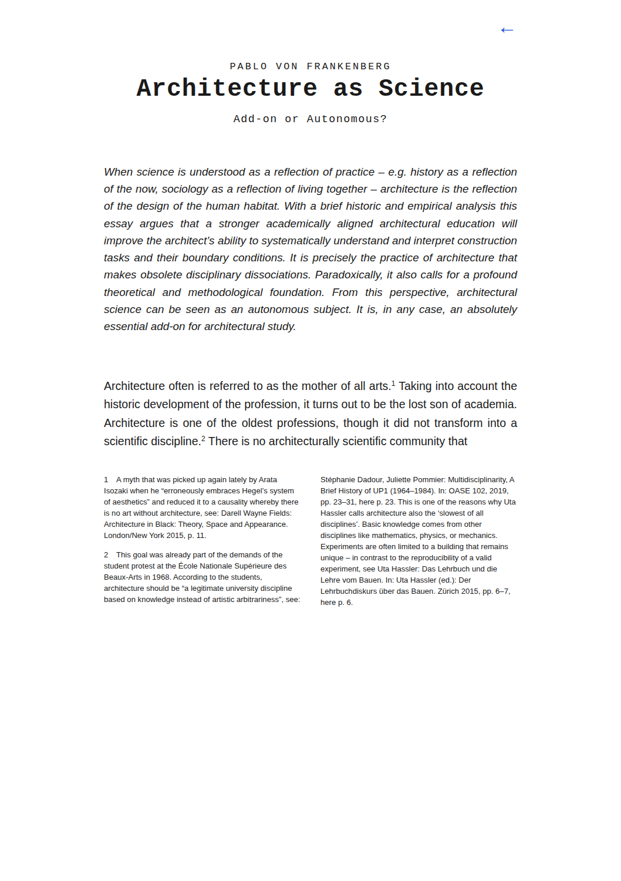←
Pablo von Frankenberg
Architecture as Science
Add-on or Autonomous?
When science is understood as a reflection of practice – e.g. history as a reflection of the now, sociology as a reflection of living together – architecture is the reflection of the design of the human habitat. With a brief historic and empirical analysis this essay argues that a stronger academically aligned architectural education will improve the architect’s ability to systematically understand and interpret construction tasks and their boundary conditions. It is precisely the practice of architecture that makes obsolete disciplinary dissociations. Paradoxically, it also calls for a profound theoretical and methodological foundation. From this perspective, architectural science can be seen as an autonomous subject. It is, in any case, an absolutely essential add-on for architectural study.
Architecture often is referred to as the mother of all arts.1 Taking into account the historic development of the profession, it turns out to be the lost son of academia. Architecture is one of the oldest professions, though it did not transform into a scientific discipline.2 There is no architecturally scientific community that
1 A myth that was picked up again lately by Arata Isozaki when he “erroneously embraces Hegel’s system of aesthetics” and reduced it to a causality whereby there is no art without architecture, see: Darell Wayne Fields: Architecture in Black: Theory, Space and Appearance. London/New York 2015, p. 11.
2 This goal was already part of the demands of the student protest at the École Nationale Supérieure des Beaux-Arts in 1968. According to the students, architecture should be “a legitimate university discipline based on knowledge instead of artistic arbitrariness”, see: Stéphanie Dadour, Juliette Pommier: Multidisciplinarity, A Brief History of UP1 (1964–1984). In: OASE 102, 2019, pp. 23–31, here p. 23. This is one of the reasons why Uta Hassler calls architecture also the ‘slowest of all disciplines’. Basic knowledge comes from other disciplines like mathematics, physics, or mechanics. Experiments are often limited to a building that remains unique – in contrast to the reproducibility of a valid experiment, see Uta Hassler: Das Lehrbuch und die Lehre vom Bauen. In: Uta Hassler (ed.): Der Lehrbuchdiskurs über das Bauen. Zürich 2015, pp. 6–7, here p. 6.